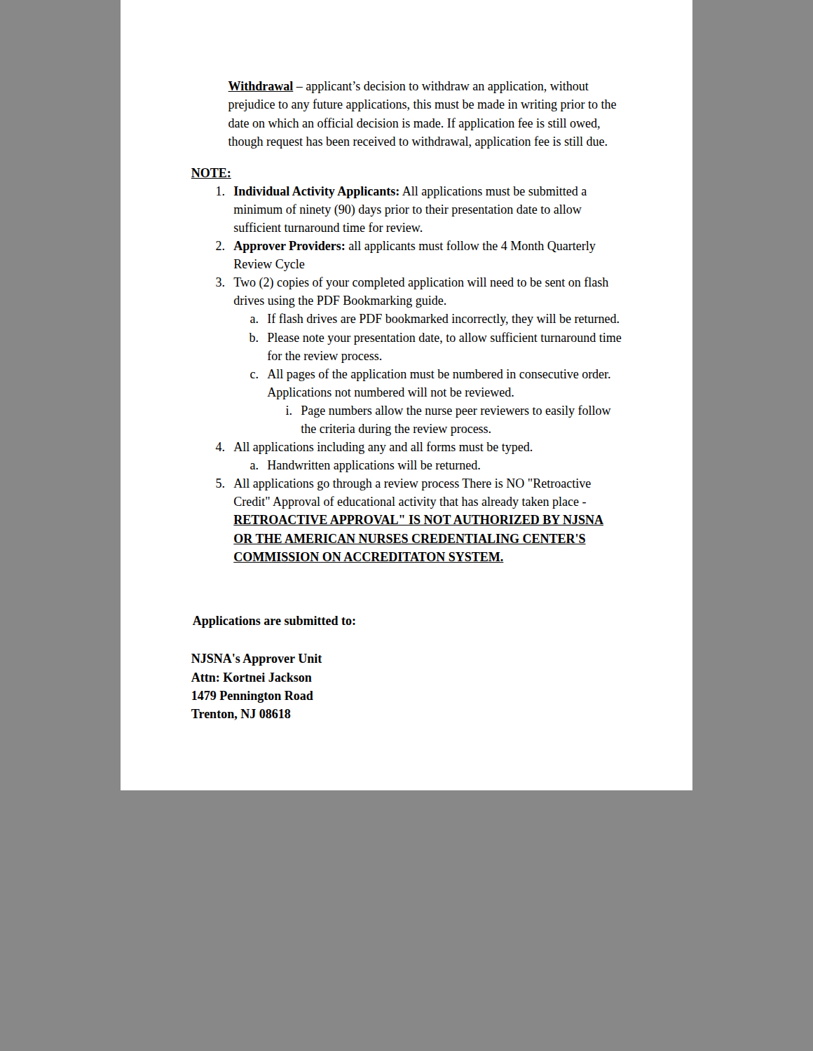Withdrawal – applicant’s decision to withdraw an application, without
prejudice to any future applications, this must be made in writing prior to the
date on which an official decision is made. If application fee is still owed,
though request has been received to withdrawal, application fee is still due.
NOTE:
Individual Activity Applicants: All applications must be submitted a minimum of ninety (90) days prior to their presentation date to allow sufficient turnaround time for review.
Approver Providers: all applicants must follow the 4 Month Quarterly Review Cycle
Two (2) copies of your completed application will need to be sent on flash drives using the PDF Bookmarking guide.
If flash drives are PDF bookmarked incorrectly, they will be returned.
Please note your presentation date, to allow sufficient turnaround time for the review process.
All pages of the application must be numbered in consecutive order. Applications not numbered will not be reviewed.
Page numbers allow the nurse peer reviewers to easily follow the criteria during the review process.
All applications including any and all forms must be typed.
Handwritten applications will be returned.
All applications go through a review process There is NO "Retroactive Credit" Approval of educational activity that has already taken place - RETROACTIVE APPROVAL" IS NOT AUTHORIZED BY NJSNA OR THE AMERICAN NURSES CREDENTIALING CENTER'S COMMISSION ON ACCREDITATON SYSTEM.
Applications are submitted to:
NJSNA's Approver Unit
Attn: Kortnei Jackson
1479 Pennington Road
Trenton, NJ 08618